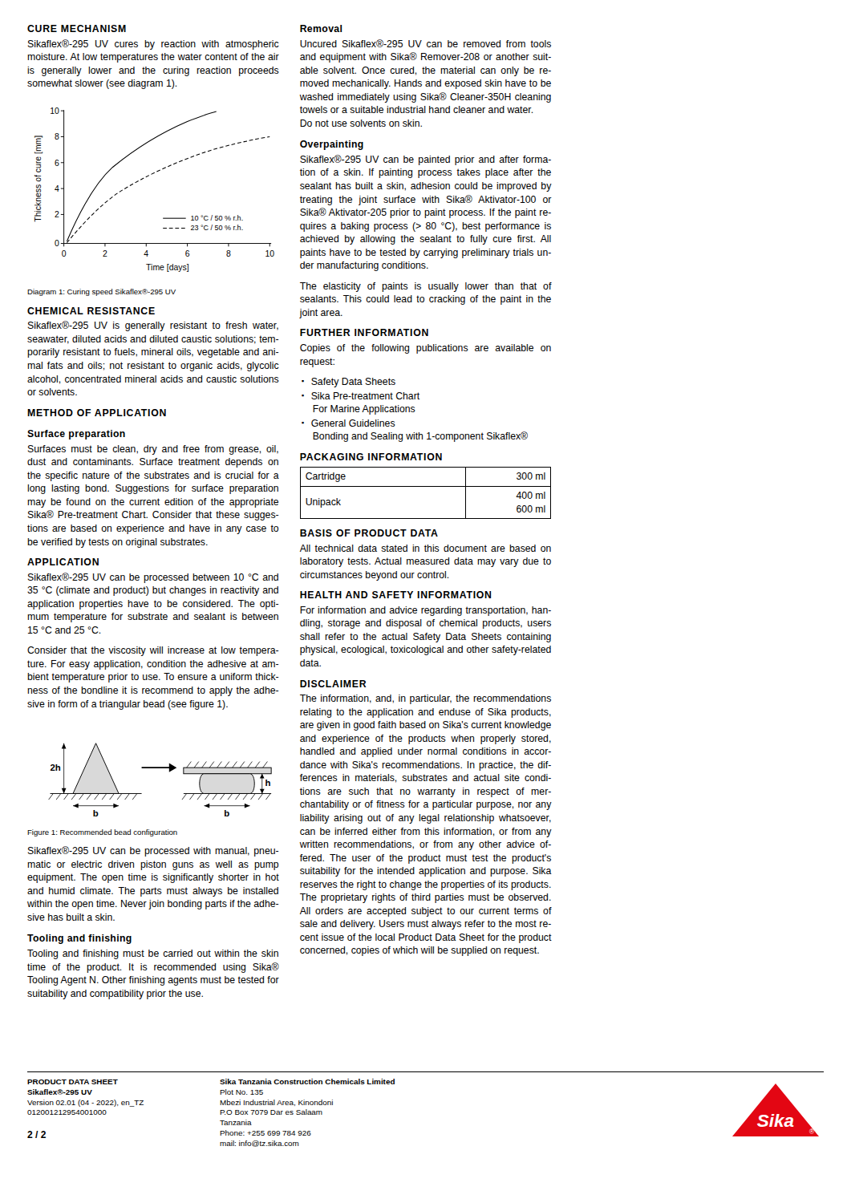Cure Mechanism
Sikaflex®-295 UV cures by reaction with atmospheric moisture. At low temperatures the water content of the air is generally lower and the curing reaction proceeds somewhat slower (see diagram 1).
10 8 6 4 2 0 0 2 4 6 8 10 Thickness of cure [mm] Time [days] 10 °C / 50 % r.h. 23 °C / 50 % r.h.
Diagram 1: Curing speed Sikaflex®-295 UV
Chemical Resistance
Sikaflex®-295 UV is generally resistant to fresh water, seawater, diluted acids and diluted caustic solutions; temporarily resistant to fuels, mineral oils, vegetable and animal fats and oils; not resistant to organic acids, glycolic alcohol, concentrated mineral acids and caustic solutions or solvents.
Method of Application
Surface preparation
Surfaces must be clean, dry and free from grease, oil, dust and contaminants. Surface treatment depends on the specific nature of the substrates and is crucial for a long lasting bond. Suggestions for surface preparation may be found on the current edition of the appropriate Sika® Pre-treatment Chart. Consider that these suggestions are based on experience and have in any case to be verified by tests on original substrates.
Application
Sikaflex®-295 UV can be processed between 10 °C and 35 °C (climate and product) but changes in reactivity and application properties have to be considered. The optimum temperature for substrate and sealant is between 15 °C and 25 °C.
Consider that the viscosity will increase at low temperature. For easy application, condition the adhesive at ambient temperature prior to use. To ensure a uniform thickness of the bondline it is recommend to apply the adhesive in form of a triangular bead (see figure 1).
2h b h b
Figure 1: Recommended bead configuration
Sikaflex®-295 UV can be processed with manual, pneumatic or electric driven piston guns as well as pump equipment. The open time is significantly shorter in hot and humid climate. The parts must always be installed within the open time. Never join bonding parts if the adhesive has built a skin.
Tooling and finishing
Tooling and finishing must be carried out within the skin time of the product. It is recommended using Sika® Tooling Agent N. Other finishing agents must be tested for suitability and compatibility prior the use.
Removal
Uncured Sikaflex®-295 UV can be removed from tools and equipment with Sika® Remover-208 or another suitable solvent. Once cured, the material can only be removed mechanically. Hands and exposed skin have to be washed immediately using Sika® Cleaner-350H cleaning towels or a suitable industrial hand cleaner and water.
Do not use solvents on skin.
Overpainting
Sikaflex®-295 UV can be painted prior and after formation of a skin. If painting process takes place after the sealant has built a skin, adhesion could be improved by treating the joint surface with Sika® Aktivator-100 or Sika® Aktivator-205 prior to paint process. If the paint requires a baking process (> 80 °C), best performance is achieved by allowing the sealant to fully cure first. All paints have to be tested by carrying preliminary trials under manufacturing conditions.
The elasticity of paints is usually lower than that of sealants. This could lead to cracking of the paint in the joint area.
Further Information
Copies of the following publications are available on request:
Safety Data Sheets
Sika Pre-treatment Chart
For Marine Applications
General Guidelines
Bonding and Sealing with 1-component Sikaflex®
Packaging Information
| Cartridge | 300 ml |
| Unipack | 400 ml 600 ml |
Basis of Product Data
All technical data stated in this document are based on laboratory tests. Actual measured data may vary due to circumstances beyond our control.
Health and Safety Information
For information and advice regarding transportation, handling, storage and disposal of chemical products, users shall refer to the actual Safety Data Sheets containing physical, ecological, toxicological and other safety-related data.
Disclaimer
The information, and, in particular, the recommendations relating to the application and enduse of Sika products, are given in good faith based on Sika's current knowledge and experience of the products when properly stored, handled and applied under normal conditions in accordance with Sika's recommendations. In practice, the differences in materials, substrates and actual site conditions are such that no warranty in respect of merchantability or of fitness for a particular purpose, nor any liability arising out of any legal relationship whatsoever, can be inferred either from this information, or from any written recommendations, or from any other advice offered. The user of the product must test the product's suitability for the intended application and purpose. Sika reserves the right to change the properties of its products. The proprietary rights of third parties must be observed. All orders are accepted subject to our current terms of sale and delivery. Users must always refer to the most recent issue of the local Product Data Sheet for the product concerned, copies of which will be supplied on request.
PRODUCT DATA SHEET
Sikaflex®-295 UV
Version 02.01 (04 - 2022), en_TZ
012001212954001000
2 / 2
Sika Tanzania Construction Chemicals Limited
Plot No. 135
Mbezi Industrial Area, Kinondoni
P.O Box 7079 Dar es Salaam
Tanzania
Phone: +255 699 784 926
mail: info@tz.sika.com
Sika ®